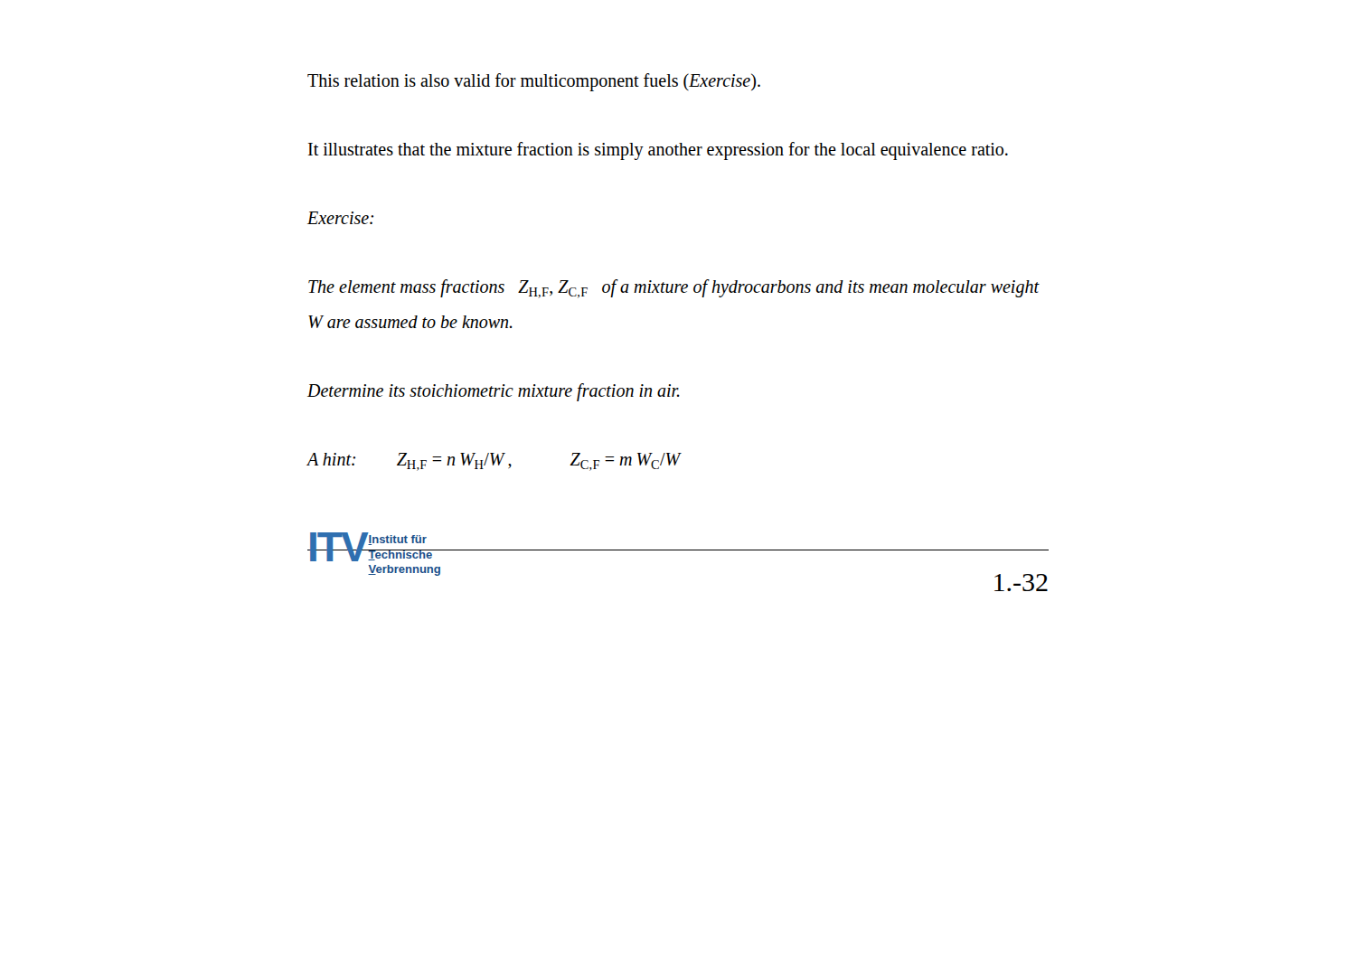This relation is also valid for multicomponent fuels (Exercise).
It illustrates that the mixture fraction is simply another expression for the local equivalence ratio.
Exercise:
The element mass fractions ZH,F, ZC,F of a mixture of hydrocarbons and its mean molecular weight W are assumed to be known.
Determine its stoichiometric mixture fraction in air.
A hint: ZH,F = n WH/W , ZC,F = m WC/W
ITV Institut für Technische Verbrennung
1.-32